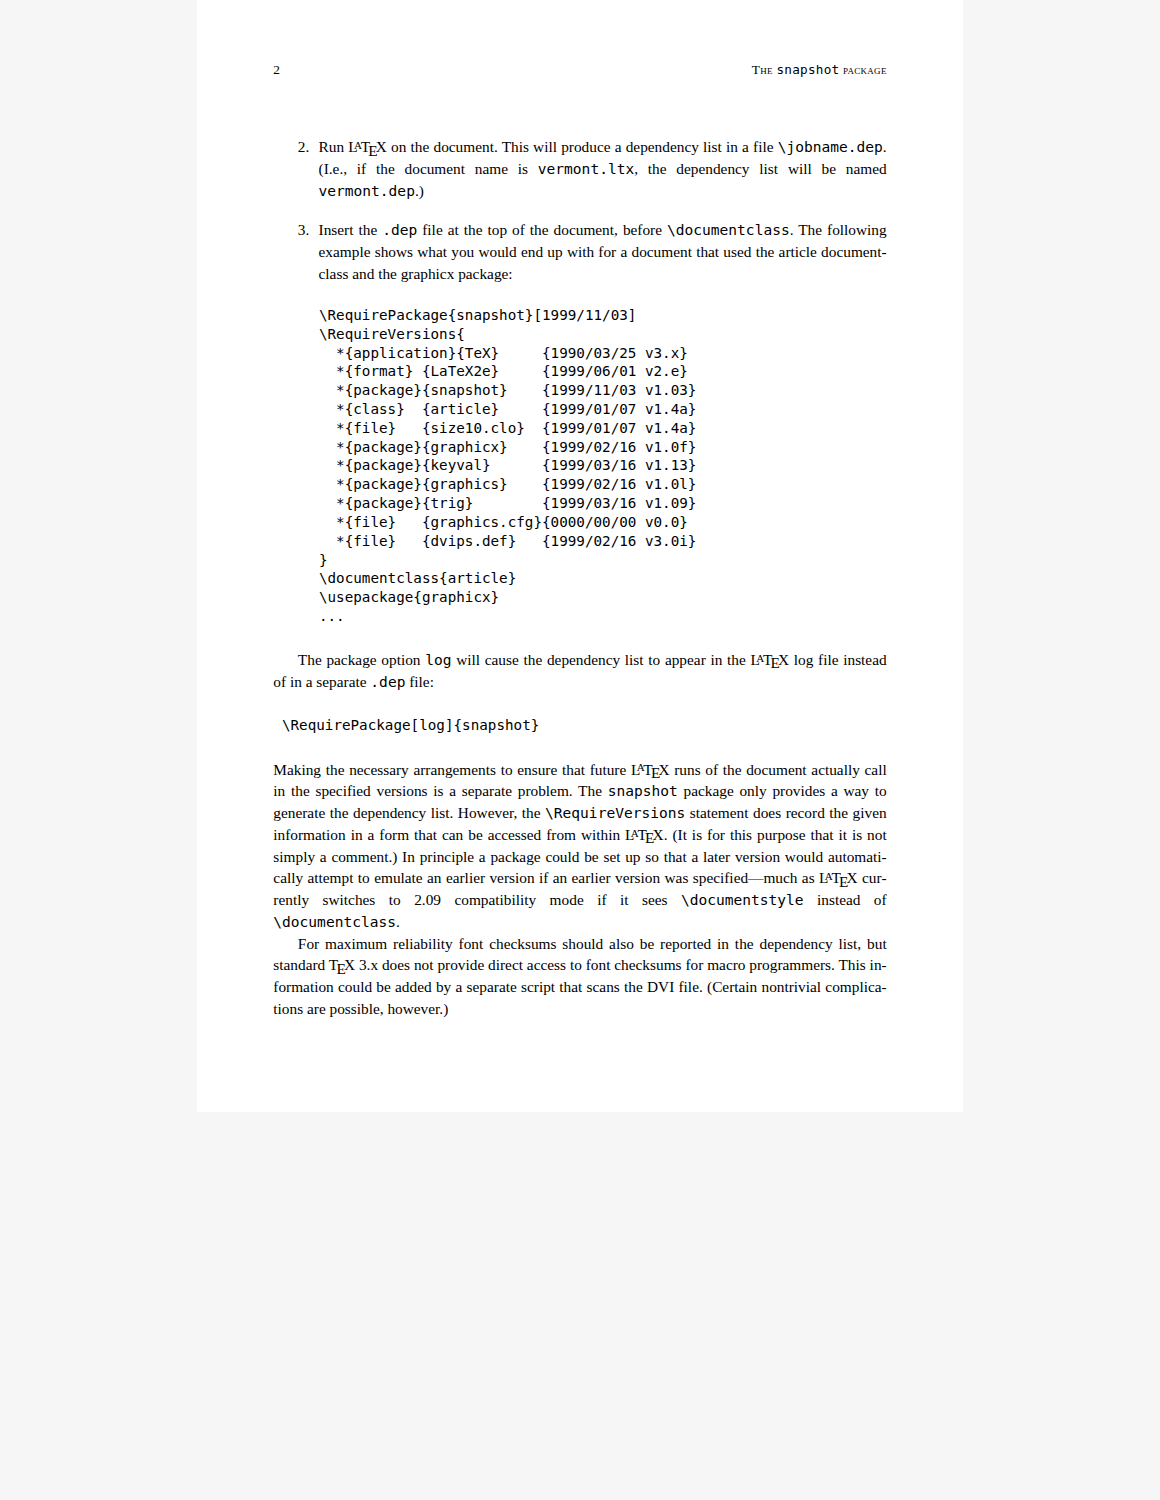2 The snapshot package
Run La TEX on the document. This will produce a dependency list in a file \jobname.dep. (I.e., if the document name is vermont.ltx, the dependency list will be named vermont.dep.)
Insert the .dep file at the top of the document, before \documentclass. The following example shows what you would end up with for a document that used the article documentclass and the graphicx package:
\RequirePackage{snapshot}[1999/11/03]
\RequireVersions{
  *{application}{TeX}     {1990/03/25 v3.x}
  *{format} {LaTeX2e}     {1999/06/01 v2.e}
  *{package}{snapshot}    {1999/11/03 v1.03}
  *{class}  {article}     {1999/01/07 v1.4a}
  *{file}   {size10.clo}  {1999/01/07 v1.4a}
  *{package}{graphicx}    {1999/02/16 v1.0f}
  *{package}{keyval}      {1999/03/16 v1.13}
  *{package}{graphics}    {1999/02/16 v1.0l}
  *{package}{trig}        {1999/03/16 v1.09}
  *{file}   {graphics.cfg}{0000/00/00 v0.0}
  *{file}   {dvips.def}   {1999/02/16 v3.0i}
}
\documentclass{article}
\usepackage{graphicx}
...
The package option log will cause the dependency list to appear in the La TEX log file instead of in a separate .dep file:
 \RequirePackage[log]{snapshot}
Making the necessary arrangements to ensure that future La TEX runs of the document actually call in the specified versions is a separate problem. The snapshot package only provides a way to generate the dependency list. However, the \RequireVersions statement does record the given information in a form that can be accessed from within La TEX. (It is for this purpose that it is not simply a comment.) In principle a package could be set up so that a later version would automatically attempt to emulate an earlier version if an earlier version was specified—much as La TEX currently switches to 2.09 compatibility mode if it sees \documentstyle instead of \documentclass.
For maximum reliability font checksums should also be reported in the dependency list, but standard TEX 3.x does not provide direct access to font checksums for macro programmers. This information could be added by a separate script that scans the DVI file. (Certain nontrivial complications are possible, however.)